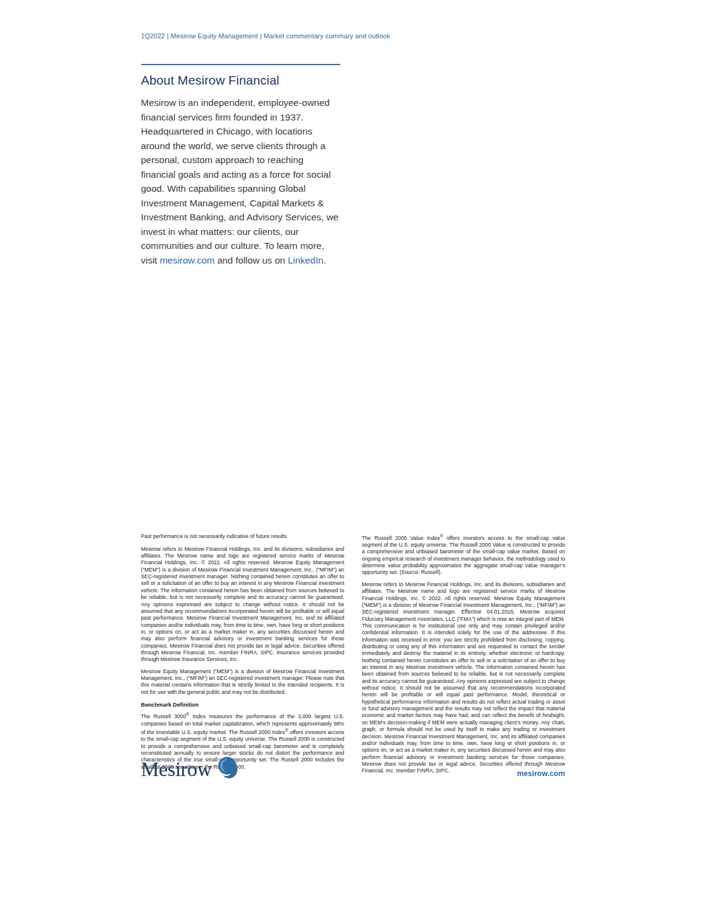1Q2022 | Mesirow Equity Management | Market commentary summary and outlook
About Mesirow Financial
Mesirow is an independent, employee-owned financial services firm founded in 1937. Headquartered in Chicago, with locations around the world, we serve clients through a personal, custom approach to reaching financial goals and acting as a force for social good. With capabilities spanning Global Investment Management, Capital Markets & Investment Banking, and Advisory Services, we invest in what matters: our clients, our communities and our culture. To learn more, visit mesirow.com and follow us on LinkedIn.
Past performance is not necessarily indicative of future results.
Mesirow refers to Mesirow Financial Holdings, Inc. and its divisions, subsidiaries and affiliates. The Mesirow name and logo are registered service marks of Mesirow Financial Holdings, Inc. © 2022. All rights reserved. Mesirow Equity Management (“MEM”) is a division of Mesirow Financial Investment Management, Inc., (“MFIM”) an SEC-registered investment manager. Nothing contained herein constitutes an offer to sell or a solicitation of an offer to buy an interest in any Mesirow Financial investment vehicle. The information contained herein has been obtained from sources believed to be reliable, but is not necessarily complete and its accuracy cannot be guaranteed. Any opinions expressed are subject to change without notice. It should not be assumed that any recommendations incorporated herein will be profitable or will equal past performance. Mesirow Financial Investment Management, Inc. and its affiliated companies and/or individuals may, from time to time, own, have long or short positions in, or options on, or act as a market maker in, any securities discussed herein and may also perform financial advisory or investment banking services for those companies. Mesirow Financial does not provide tax or legal advice. Securities offered through Mesirow Financial, Inc. member FINRA, SIPC. Insurance services provided through Mesirow Insurance Services, Inc.
Mesirow Equity Management (“MEM”) is a division of Mesirow Financial Investment Management, Inc., (“MFIM”) an SEC-registered investment manager. Please note that this material contains information that is strictly limited to the intended recipients. It is not for use with the general public and may not be distributed.
Benchmark Definition
The Russell 3000® Index measures the performance of the 3,000 largest U.S. companies based on total market capitalization, which represents approximately 98% of the investable U.S. equity market. The Russell 2000 Index® offers investors access to the small-cap segment of the U.S. equity universe. The Russell 2000 is constructed to provide a comprehensive and unbiased small-cap barometer and is completely reconstituted annually to ensure larger stocks do not distort the performance and characteristics of the true small-cap opportunity set. The Russell 2000 includes the smallest 2000 securities in the Russell 3000.
The Russell 2000 Value Index® offers investors access to the small-cap value segment of the U.S. equity universe. The Russell 2000 Value is constructed to provide a comprehensive and unbiased barometer of the small-cap value market. Based on ongoing empirical research of investment manager behavior, the methodology used to determine value probability approximates the aggregate small-cap value manager’s opportunity set. (Source: Russell).
Mesirow refers to Mesirow Financial Holdings, Inc. and its divisions, subsidiaries and affiliates. The Mesirow name and logo are registered service marks of Mesirow Financial Holdings, Inc. © 2022. All rights reserved. Mesirow Equity Management (“MEM”) is a division of Mesirow Financial Investment Management, Inc., (“MFIM”) an SEC-registered investment manager. Effective 04.01.2016, Mesirow acquired Fiduciary Management Associates, LLC (“FMA”) which is now an integral part of MEM. This communication is for institutional use only and may contain privileged and/or confidential information. It is intended solely for the use of the addressee. If this information was received in error, you are strictly prohibited from disclosing, copying, distributing or using any of this information and are requested to contact the sender immediately and destroy the material in its entirety, whether electronic or hardcopy. Nothing contained herein constitutes an offer to sell or a solicitation of an offer to buy an interest in any Mesirow investment vehicle. The information contained herein has been obtained from sources believed to be reliable, but is not necessarily complete and its accuracy cannot be guaranteed. Any opinions expressed are subject to change without notice. It should not be assumed that any recommendations incorporated herein will be profitable or will equal past performance. Model, theoretical or hypothetical performance information and results do not reflect actual trading or asset or fund advisory management and the results may not reflect the impact that material economic and market factors may have had, and can reflect the benefit of hindsight, on MEM’s decision-making if MEM were actually managing client’s money. Any chart, graph, or formula should not be used by itself to make any trading or investment decision. Mesirow Financial Investment Management, Inc. and its affiliated companies and/or individuals may, from time to time, own, have long or short positions in, or options on, or act as a market maker in, any securities discussed herein and may also perform financial advisory or investment banking services for those companies. Mesirow does not provide tax or legal advice. Securities offered through Mesirow Financial, Inc. member FINRA, SIPC.
Mesirow
mesirow.com